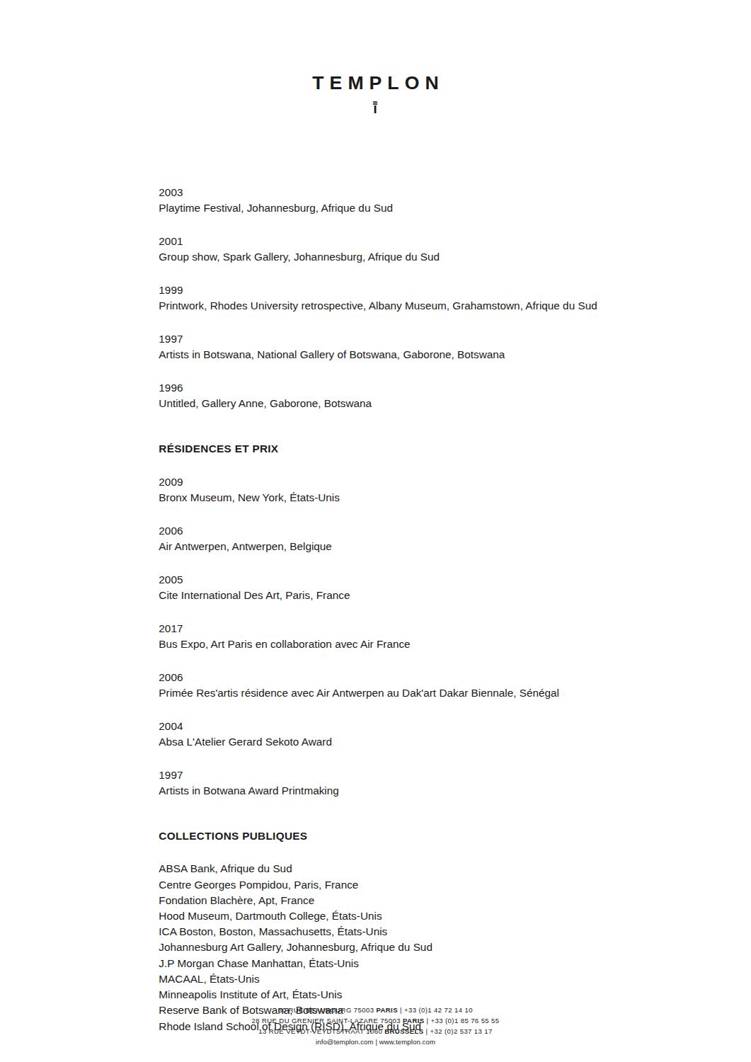TEMPLON
ī̄
2003
Playtime Festival, Johannesburg, Afrique du Sud
2001
Group show, Spark Gallery, Johannesburg, Afrique du Sud
1999
Printwork, Rhodes University retrospective, Albany Museum, Grahamstown, Afrique du Sud
1997
Artists in Botswana, National Gallery of Botswana, Gaborone, Botswana
1996
Untitled, Gallery Anne, Gaborone, Botswana
RÉSIDENCES ET PRIX
2009
Bronx Museum, New York, États-Unis
2006
Air Antwerpen, Antwerpen, Belgique
2005
Cite International Des Art, Paris, France
2017
Bus Expo, Art Paris en collaboration avec Air France
2006
Primée Res'artis résidence avec Air Antwerpen au Dak'art Dakar Biennale, Sénégal
2004
Absa L'Atelier Gerard Sekoto Award
1997
Artists in Botwana Award Printmaking
COLLECTIONS PUBLIQUES
ABSA Bank, Afrique du Sud
Centre Georges Pompidou, Paris, France
Fondation Blachère, Apt, France
Hood Museum, Dartmouth College, États-Unis
ICA Boston, Boston, Massachusetts, États-Unis
Johannesburg Art Gallery, Johannesburg, Afrique du Sud
J.P Morgan Chase Manhattan, États-Unis
MACAAL, États-Unis
Minneapolis Institute of Art, États-Unis
Reserve Bank of Botswana, Botswana
Rhode Island School of Design (RISD), Afrique du Sud
30 RUE BEAUBOURG 75003 PARIS | +33 (0)1 42 72 14 10
28 RUE DU GRENIER SAINT-LAZARE 75003 PARIS | +33 (0)1 85 76 55 55
13 RUE VEYDT-VEYDTSTRAAT 1060 BRUSSELS | +32 (0)2 537 13 17
info@templon.com | www.templon.com